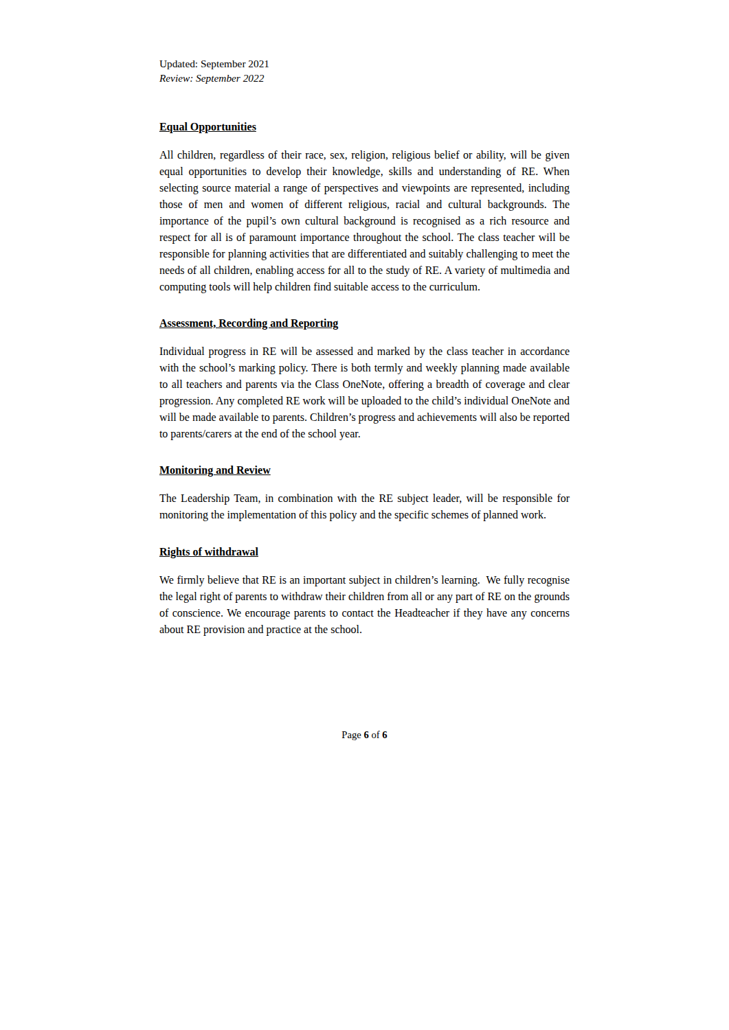Updated: September 2021
Review: September 2022
Equal Opportunities
All children, regardless of their race, sex, religion, religious belief or ability, will be given equal opportunities to develop their knowledge, skills and understanding of RE. When selecting source material a range of perspectives and viewpoints are represented, including those of men and women of different religious, racial and cultural backgrounds. The importance of the pupil’s own cultural background is recognised as a rich resource and respect for all is of paramount importance throughout the school. The class teacher will be responsible for planning activities that are differentiated and suitably challenging to meet the needs of all children, enabling access for all to the study of RE. A variety of multimedia and computing tools will help children find suitable access to the curriculum.
Assessment, Recording and Reporting
Individual progress in RE will be assessed and marked by the class teacher in accordance with the school’s marking policy. There is both termly and weekly planning made available to all teachers and parents via the Class OneNote, offering a breadth of coverage and clear progression. Any completed RE work will be uploaded to the child’s individual OneNote and will be made available to parents. Children’s progress and achievements will also be reported to parents/carers at the end of the school year.
Monitoring and Review
The Leadership Team, in combination with the RE subject leader, will be responsible for monitoring the implementation of this policy and the specific schemes of planned work.
Rights of withdrawal
We firmly believe that RE is an important subject in children’s learning. We fully recognise the legal right of parents to withdraw their children from all or any part of RE on the grounds of conscience. We encourage parents to contact the Headteacher if they have any concerns about RE provision and practice at the school.
Page 6 of 6